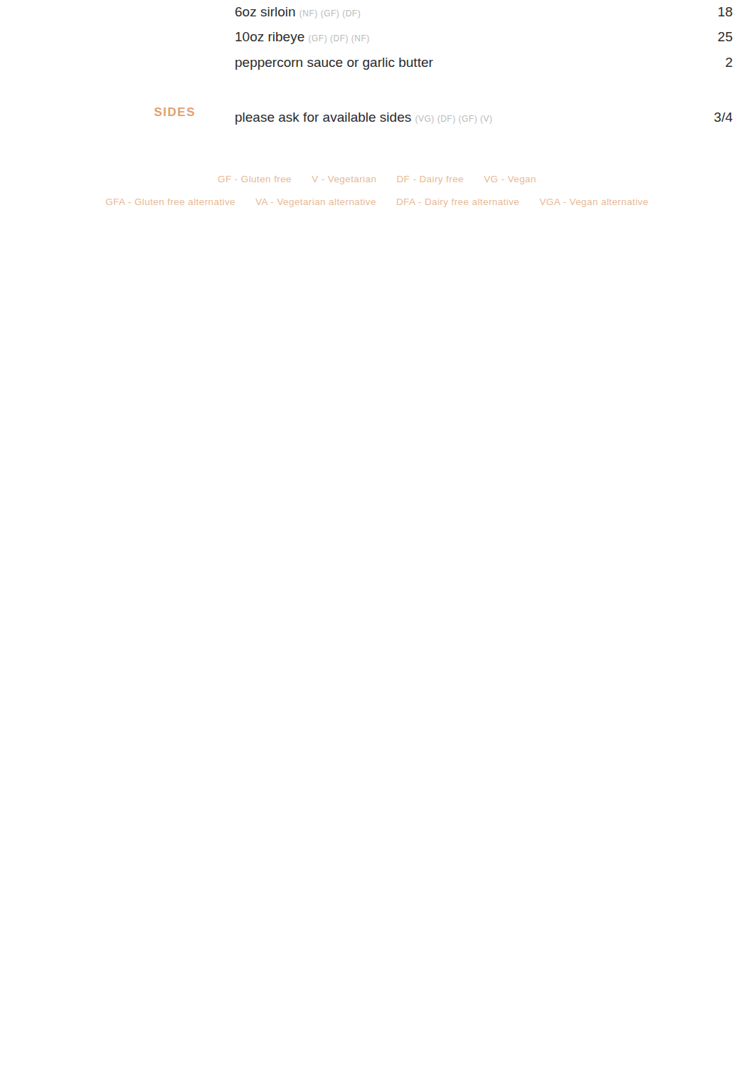6oz sirloin (NF) (GF) (DF)
18
10oz ribeye (GF) (DF) (NF)
25
peppercorn sauce or garlic butter
2
Sides
please ask for available sides (VG) (DF) (GF) (V)
3/4
GF - Gluten free V - Vegetarian DF - Dairy free VG - Vegan
GFA - Gluten free alternative VA - Vegetarian alternative DFA - Dairy free alternative VGA - Vegan alternative